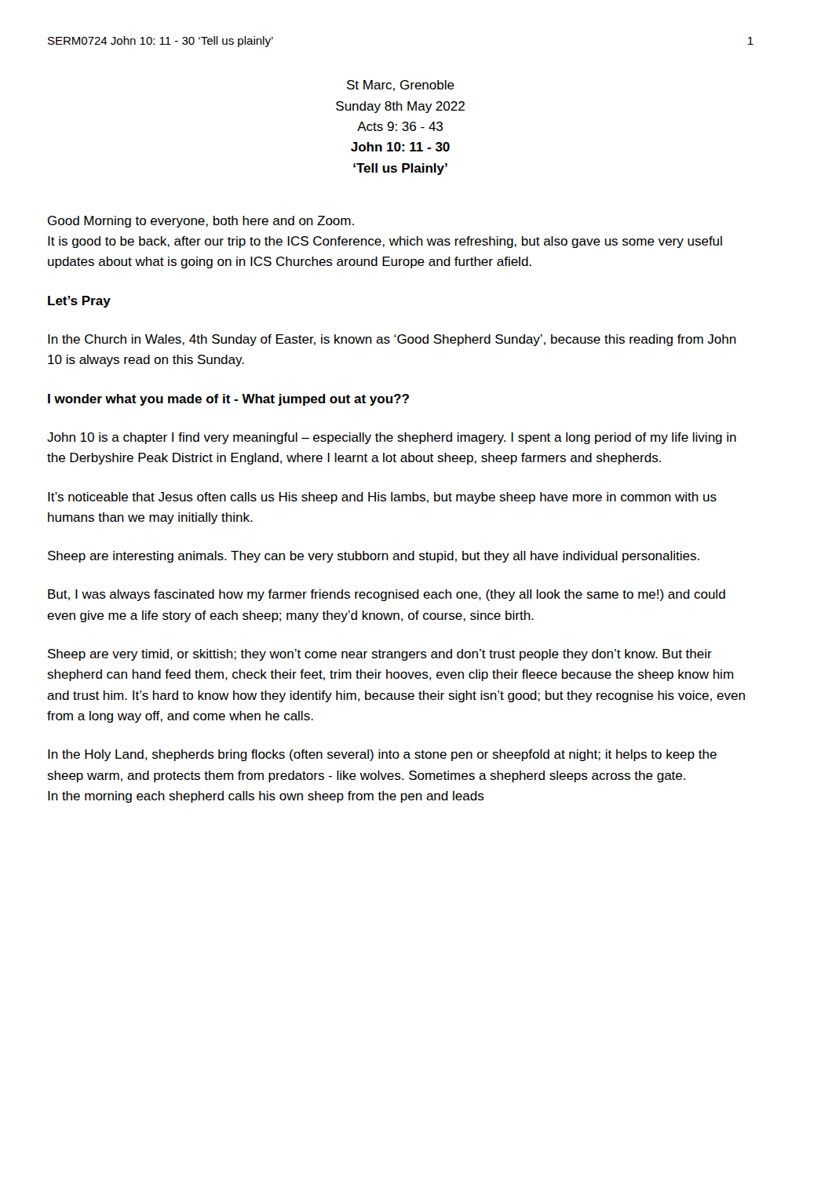SERM0724 John 10: 11 - 30 ‘Tell us plainly’ 1
St Marc, Grenoble
Sunday 8th May 2022
Acts 9: 36 - 43
John 10: 11 - 30
‘Tell us Plainly’
Good Morning to everyone, both here and on Zoom.
It is good to be back, after our trip to the ICS Conference, which was refreshing, but also gave us some very useful updates about what is going on in ICS Churches around Europe and further afield.
Let’s Pray
In the Church in Wales, 4th Sunday of Easter, is known as ‘Good Shepherd Sunday’, because this reading from John 10 is always read on this Sunday.
I wonder what you made of it - What jumped out at you??
John 10 is a chapter I find very meaningful – especially the shepherd imagery. I spent a long period of my life living in the Derbyshire Peak District in England, where I learnt a lot about sheep, sheep farmers and shepherds.
It’s noticeable that Jesus often calls us His sheep and His lambs, but maybe sheep have more in common with us humans than we may initially think.
Sheep are interesting animals. They can be very stubborn and stupid, but they all have individual personalities.
But, I was always fascinated how my farmer friends recognised each one, (they all look the same to me!) and could even give me a life story of each sheep; many they’d known, of course, since birth.
Sheep are very timid, or skittish; they won’t come near strangers and don’t trust people they don’t know. But their shepherd can hand feed them, check their feet, trim their hooves, even clip their fleece because the sheep know him and trust him. It’s hard to know how they identify him, because their sight isn’t good; but they recognise his voice, even from a long way off, and come when he calls.
In the Holy Land, shepherds bring flocks (often several) into a stone pen or sheepfold at night; it helps to keep the sheep warm, and protects them from predators - like wolves. Sometimes a shepherd sleeps across the gate.
In the morning each shepherd calls his own sheep from the pen and leads